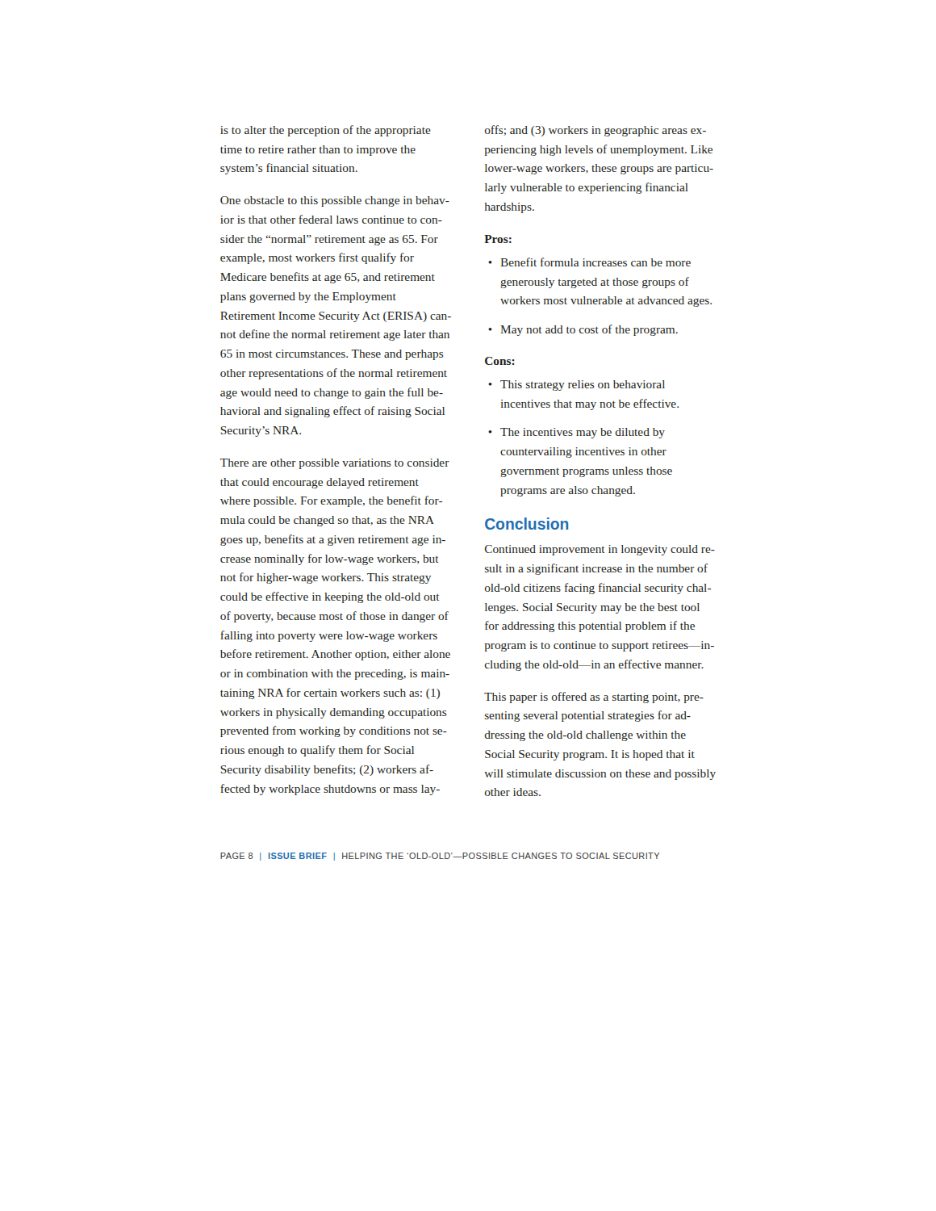is to alter the perception of the appropriate time to retire rather than to improve the system’s financial situation.
One obstacle to this possible change in behavior is that other federal laws continue to consider the “normal” retirement age as 65. For example, most workers first qualify for Medicare benefits at age 65, and retirement plans governed by the Employment Retirement Income Security Act (ERISA) cannot define the normal retirement age later than 65 in most circumstances. These and perhaps other representations of the normal retirement age would need to change to gain the full behavioral and signaling effect of raising Social Security’s NRA.
There are other possible variations to consider that could encourage delayed retirement where possible. For example, the benefit formula could be changed so that, as the NRA goes up, benefits at a given retirement age increase nominally for low-wage workers, but not for higher-wage workers. This strategy could be effective in keeping the old-old out of poverty, because most of those in danger of falling into poverty were low-wage workers before retirement. Another option, either alone or in combination with the preceding, is maintaining NRA for certain workers such as: (1) workers in physically demanding occupations prevented from working by conditions not serious enough to qualify them for Social Security disability benefits; (2) workers affected by workplace shutdowns or mass layoffs; and (3) workers in geographic areas experiencing high levels of unemployment. Like lower-wage workers, these groups are particularly vulnerable to experiencing financial hardships.
Pros:
Benefit formula increases can be more generously targeted at those groups of workers most vulnerable at advanced ages.
May not add to cost of the program.
Cons:
This strategy relies on behavioral incentives that may not be effective.
The incentives may be diluted by countervailing incentives in other government programs unless those programs are also changed.
Conclusion
Continued improvement in longevity could result in a significant increase in the number of old-old citizens facing financial security challenges. Social Security may be the best tool for addressing this potential problem if the program is to continue to support retirees—including the old-old—in an effective manner.
This paper is offered as a starting point, presenting several potential strategies for addressing the old-old challenge within the Social Security program. It is hoped that it will stimulate discussion on these and possibly other ideas.
PAGE 8 | ISSUE BRIEF | HELPING THE ‘OLD-OLD’—POSSIBLE CHANGES TO SOCIAL SECURITY